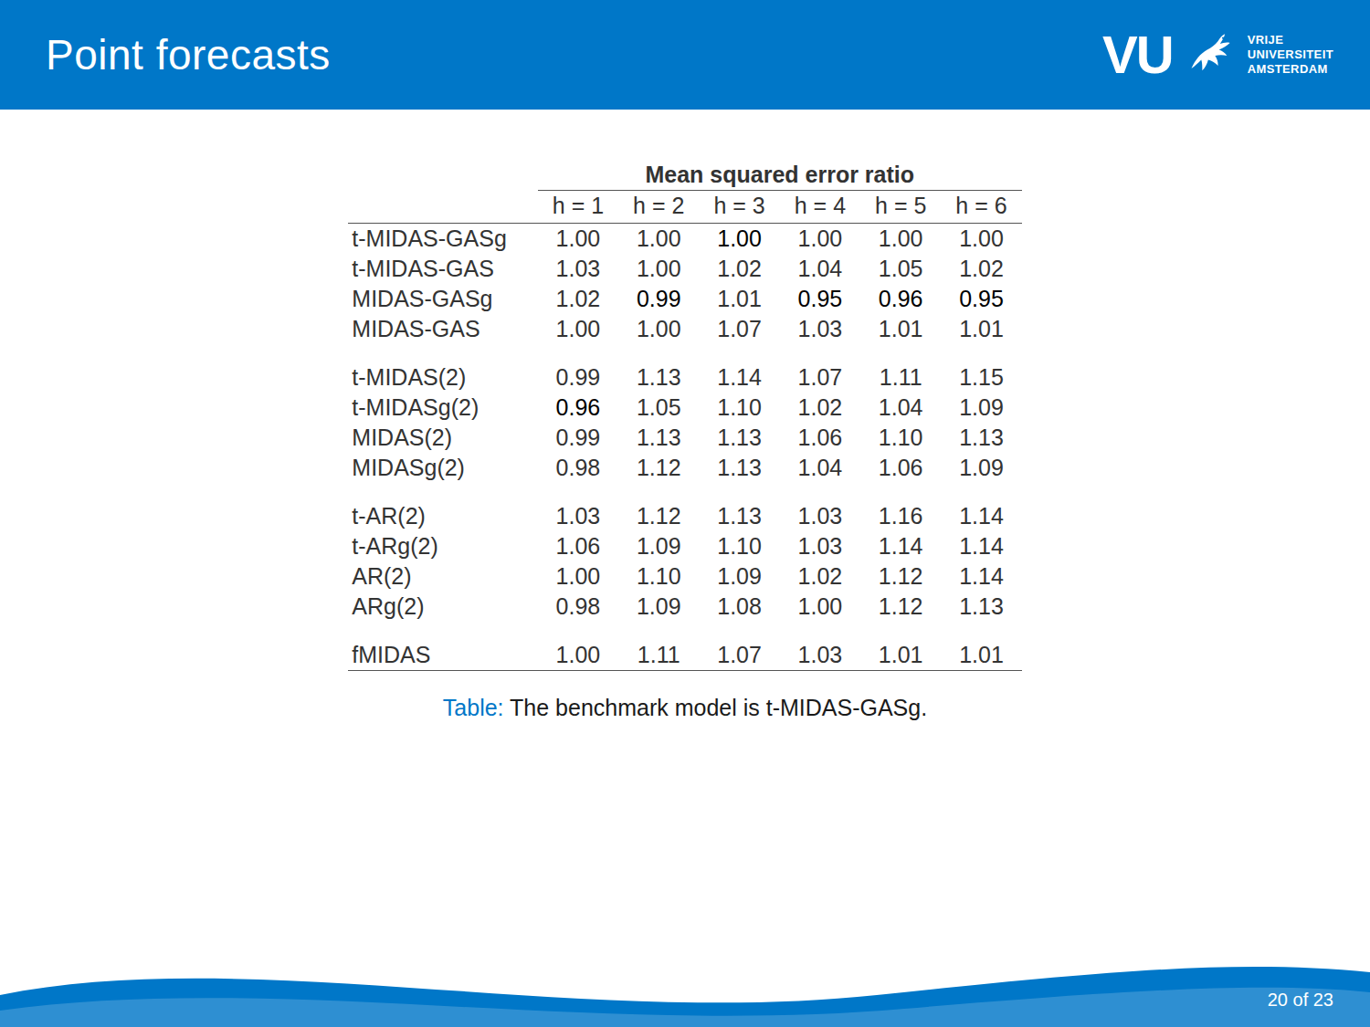Point forecasts
VU
VRIJE
UNIVERSITEIT
AMSTERDAM
| | Mean squared error ratio |
| | h = 1 | h = 2 | h = 3 | h = 4 | h = 5 | h = 6 |
| t-MIDAS-GASg | 1.00 | 1.00 | 1.00 | 1.00 | 1.00 | 1.00 |
| t-MIDAS-GAS | 1.03 | 1.00 | 1.02 | 1.04 | 1.05 | 1.02 |
| MIDAS-GASg | 1.02 | 0.99 | 1.01 | 0.95 | 0.96 | 0.95 |
| MIDAS-GAS | 1.00 | 1.00 | 1.07 | 1.03 | 1.01 | 1.01 |
| t-MIDAS(2) | 0.99 | 1.13 | 1.14 | 1.07 | 1.11 | 1.15 |
| t-MIDASg(2) | 0.96 | 1.05 | 1.10 | 1.02 | 1.04 | 1.09 |
| MIDAS(2) | 0.99 | 1.13 | 1.13 | 1.06 | 1.10 | 1.13 |
| MIDASg(2) | 0.98 | 1.12 | 1.13 | 1.04 | 1.06 | 1.09 |
| t-AR(2) | 1.03 | 1.12 | 1.13 | 1.03 | 1.16 | 1.14 |
| t-ARg(2) | 1.06 | 1.09 | 1.10 | 1.03 | 1.14 | 1.14 |
| AR(2) | 1.00 | 1.10 | 1.09 | 1.02 | 1.12 | 1.14 |
| ARg(2) | 0.98 | 1.09 | 1.08 | 1.00 | 1.12 | 1.13 |
| fMIDAS | 1.00 | 1.11 | 1.07 | 1.03 | 1.01 | 1.01 |
Table: The benchmark model is t-MIDAS-GASg.
20 of 23